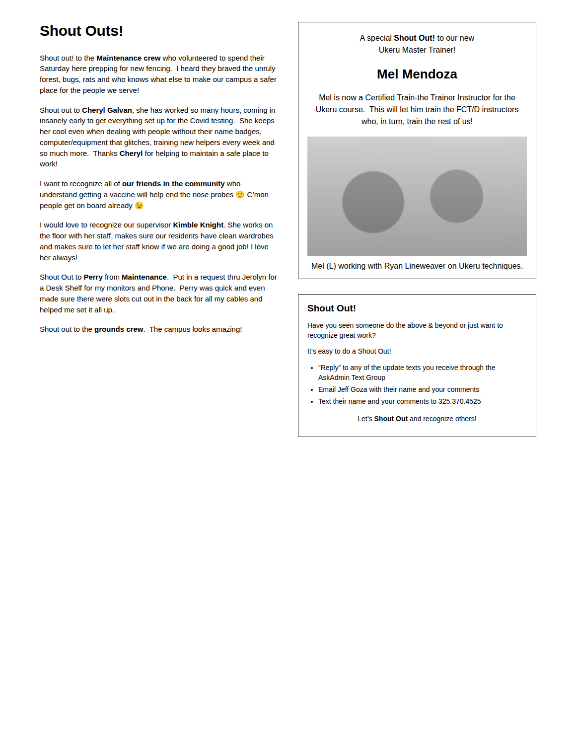Shout Outs!
Shout out! to the Maintenance crew who volunteered to spend their Saturday here prepping for new fencing. I heard they braved the unruly forest, bugs, rats and who knows what else to make our campus a safer place for the people we serve!
Shout out to Cheryl Galvan, she has worked so many hours, coming in insanely early to get everything set up for the Covid testing. She keeps her cool even when dealing with people without their name badges, computer/equipment that glitches, training new helpers every week and so much more. Thanks Cheryl for helping to maintain a safe place to work!
I want to recognize all of our friends in the community who understand getting a vaccine will help end the nose probes 🙂 C’mon people get on board already 😉
I would love to recognize our supervisor Kimble Knight. She works on the floor with her staff, makes sure our residents have clean wardrobes and makes sure to let her staff know if we are doing a good job! I love her always!
Shout Out to Perry from Maintenance. Put in a request thru Jerolyn for a Desk Shelf for my monitors and Phone. Perry was quick and even made sure there were slots cut out in the back for all my cables and helped me set it all up.
Shout out to the grounds crew. The campus looks amazing!
A special Shout Out! to our new
Ukeru Master Trainer!
Mel Mendoza
Mel is now a Certified Train-the Trainer Instructor for the Ukeru course. This will let him train the FCT/D instructors who, in turn, train the rest of us!
Mel (L) working with Ryan Lineweaver on Ukeru techniques.
Shout Out!
Have you seen someone do the above & beyond or just want to recognize great work?
It’s easy to do a Shout Out!
“Reply” to any of the update texts you receive through the AskAdmin Text Group
Email Jeff Goza with their name and your comments
Text their name and your comments to 325.370.4525
Let’s Shout Out and recognize others!